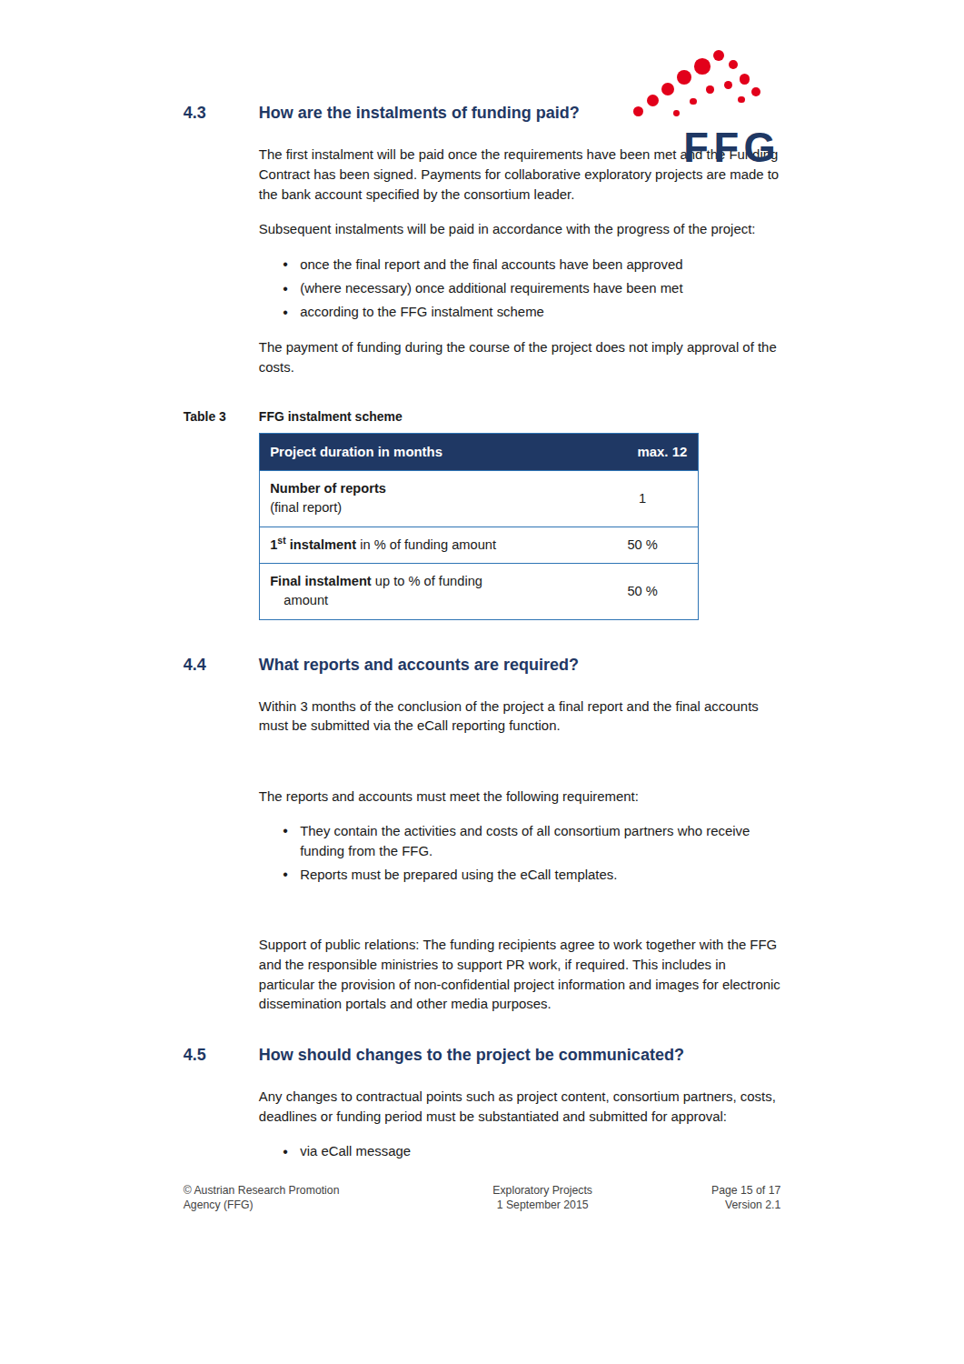FFG
4.3 How are the instalments of funding paid?
The first instalment will be paid once the requirements have been met and the Funding Contract has been signed. Payments for collaborative exploratory projects are made to the bank account specified by the consortium leader.
Subsequent instalments will be paid in accordance with the progress of the project:
once the final report and the final accounts have been approved
(where necessary) once additional requirements have been met
according to the FFG instalment scheme
The payment of funding during the course of the project does not imply approval of the costs.
Table 3 FFG instalment scheme
| Project duration in months | max. 12 |
| --- | --- |
| Number of reports (final report) | 1 |
| 1 st instalment in % of funding amount | 50 % |
| Final instalment up to % of funding amount | 50 % |
4.4 What reports and accounts are required?
Within 3 months of the conclusion of the project a final report and the final accounts must be submitted via the eCall reporting function.
The reports and accounts must meet the following requirement:
They contain the activities and costs of all consortium partners who receive funding from the FFG.
Reports must be prepared using the eCall templates.
Support of public relations: The funding recipients agree to work together with the FFG and the responsible ministries to support PR work, if required. This includes in particular the provision of non-confidential project information and images for electronic dissemination portals and other media purposes.
4.5 How should changes to the project be communicated?
Any changes to contractual points such as project content, consortium partners, costs, deadlines or funding period must be substantiated and submitted for approval:
via eCall message
© Austrian Research Promotion
Agency (FFG)
Exploratory Projects
1 September 2015
Page 15 of 17
Version 2.1